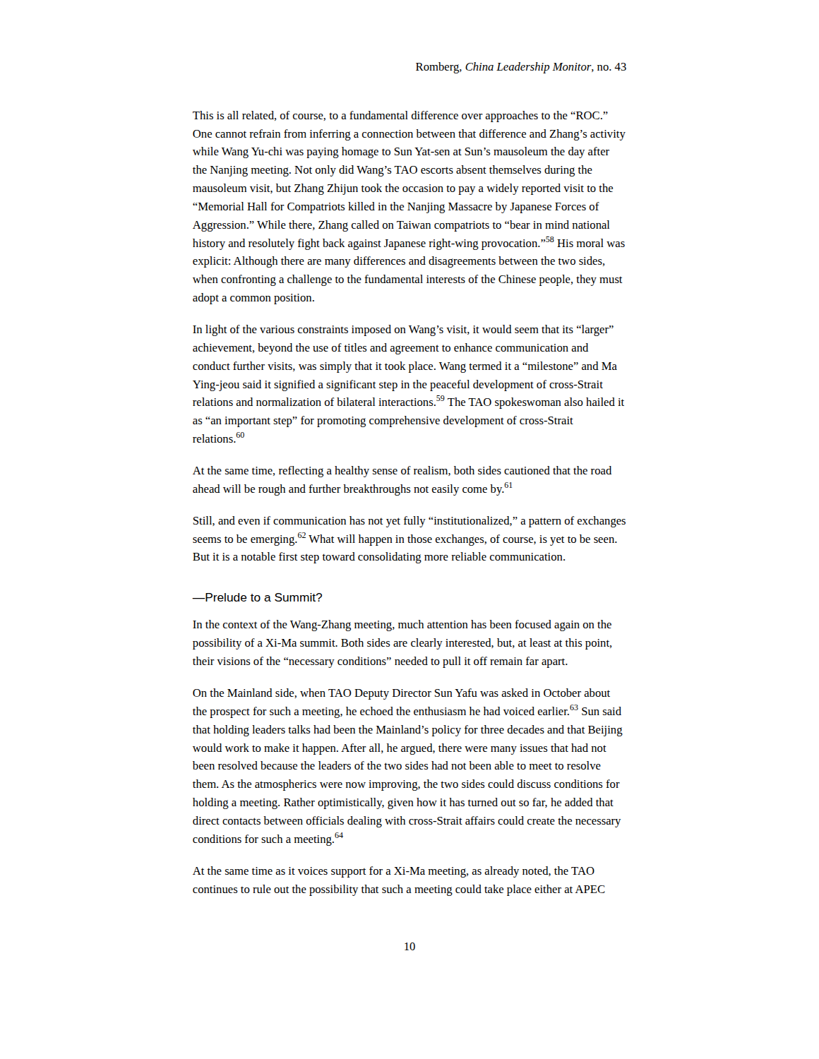Romberg, China Leadership Monitor, no. 43
This is all related, of course, to a fundamental difference over approaches to the “ROC.” One cannot refrain from inferring a connection between that difference and Zhang’s activity while Wang Yu-chi was paying homage to Sun Yat-sen at Sun’s mausoleum the day after the Nanjing meeting. Not only did Wang’s TAO escorts absent themselves during the mausoleum visit, but Zhang Zhijun took the occasion to pay a widely reported visit to the “Memorial Hall for Compatriots killed in the Nanjing Massacre by Japanese Forces of Aggression.” While there, Zhang called on Taiwan compatriots to “bear in mind national history and resolutely fight back against Japanese right-wing provocation.”58 His moral was explicit: Although there are many differences and disagreements between the two sides, when confronting a challenge to the fundamental interests of the Chinese people, they must adopt a common position.
In light of the various constraints imposed on Wang’s visit, it would seem that its “larger” achievement, beyond the use of titles and agreement to enhance communication and conduct further visits, was simply that it took place. Wang termed it a “milestone” and Ma Ying-jeou said it signified a significant step in the peaceful development of cross-Strait relations and normalization of bilateral interactions.59 The TAO spokeswoman also hailed it as “an important step” for promoting comprehensive development of cross-Strait relations.60
At the same time, reflecting a healthy sense of realism, both sides cautioned that the road ahead will be rough and further breakthroughs not easily come by.61
Still, and even if communication has not yet fully “institutionalized,” a pattern of exchanges seems to be emerging.62 What will happen in those exchanges, of course, is yet to be seen. But it is a notable first step toward consolidating more reliable communication.
—Prelude to a Summit?
In the context of the Wang-Zhang meeting, much attention has been focused again on the possibility of a Xi-Ma summit. Both sides are clearly interested, but, at least at this point, their visions of the “necessary conditions” needed to pull it off remain far apart.
On the Mainland side, when TAO Deputy Director Sun Yafu was asked in October about the prospect for such a meeting, he echoed the enthusiasm he had voiced earlier.63 Sun said that holding leaders talks had been the Mainland’s policy for three decades and that Beijing would work to make it happen. After all, he argued, there were many issues that had not been resolved because the leaders of the two sides had not been able to meet to resolve them. As the atmospherics were now improving, the two sides could discuss conditions for holding a meeting. Rather optimistically, given how it has turned out so far, he added that direct contacts between officials dealing with cross-Strait affairs could create the necessary conditions for such a meeting.64
At the same time as it voices support for a Xi-Ma meeting, as already noted, the TAO continues to rule out the possibility that such a meeting could take place either at APEC
10